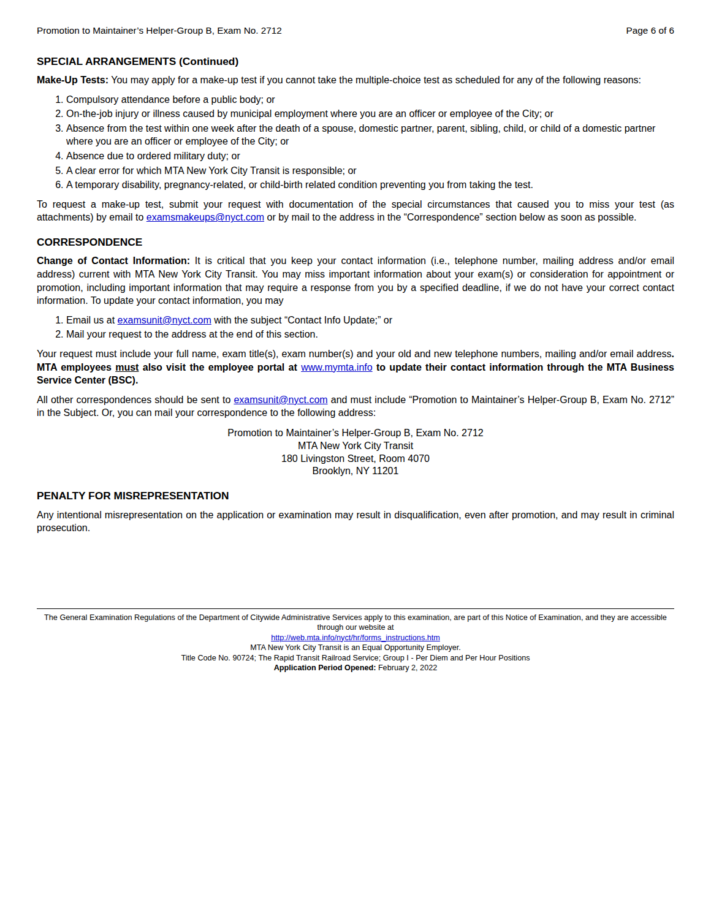Promotion to Maintainer’s Helper-Group B, Exam No. 2712 Page 6 of 6
SPECIAL ARRANGEMENTS (Continued)
Make-Up Tests: You may apply for a make-up test if you cannot take the multiple-choice test as scheduled for any of the following reasons:
Compulsory attendance before a public body; or
On-the-job injury or illness caused by municipal employment where you are an officer or employee of the City; or
Absence from the test within one week after the death of a spouse, domestic partner, parent, sibling, child, or child of a domestic partner where you are an officer or employee of the City; or
Absence due to ordered military duty; or
A clear error for which MTA New York City Transit is responsible; or
A temporary disability, pregnancy-related, or child-birth related condition preventing you from taking the test.
To request a make-up test, submit your request with documentation of the special circumstances that caused you to miss your test (as attachments) by email to examsmakeups@nyct.com or by mail to the address in the “Correspondence” section below as soon as possible.
CORRESPONDENCE
Change of Contact Information: It is critical that you keep your contact information (i.e., telephone number, mailing address and/or email address) current with MTA New York City Transit. You may miss important information about your exam(s) or consideration for appointment or promotion, including important information that may require a response from you by a specified deadline, if we do not have your correct contact information. To update your contact information, you may
Email us at examsunit@nyct.com with the subject “Contact Info Update;” or
Mail your request to the address at the end of this section.
Your request must include your full name, exam title(s), exam number(s) and your old and new telephone numbers, mailing and/or email address. MTA employees must also visit the employee portal at www.mymta.info to update their contact information through the MTA Business Service Center (BSC).
All other correspondences should be sent to examsunit@nyct.com and must include “Promotion to Maintainer’s Helper-Group B, Exam No. 2712” in the Subject. Or, you can mail your correspondence to the following address:
Promotion to Maintainer’s Helper-Group B, Exam No. 2712
MTA New York City Transit
180 Livingston Street, Room 4070
Brooklyn, NY 11201
PENALTY FOR MISREPRESENTATION
Any intentional misrepresentation on the application or examination may result in disqualification, even after promotion, and may result in criminal prosecution.
The General Examination Regulations of the Department of Citywide Administrative Services apply to this examination, are part of this Notice of Examination, and they are accessible through our website at
http://web.mta.info/nyct/hr/forms_instructions.htm
MTA New York City Transit is an Equal Opportunity Employer.
Title Code No. 90724; The Rapid Transit Railroad Service; Group I - Per Diem and Per Hour Positions
Application Period Opened: February 2, 2022